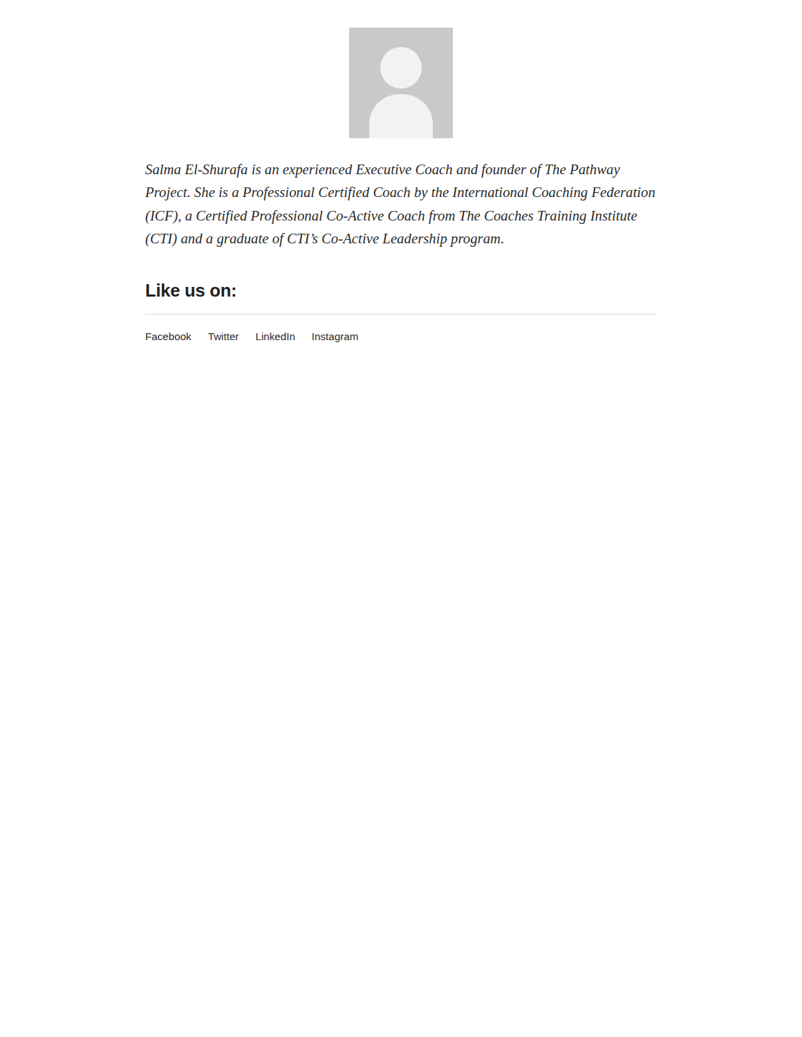Salma El-Shurafa is an experienced Executive Coach and founder of The Pathway Project. She is a Professional Certified Coach by the International Coaching Federation (ICF), a Certified Professional Co-Active Coach from The Coaches Training Institute (CTI) and a graduate of CTI’s Co-Active Leadership program.
Like us on:
Facebook
Twitter
LinkedIn
Instagram